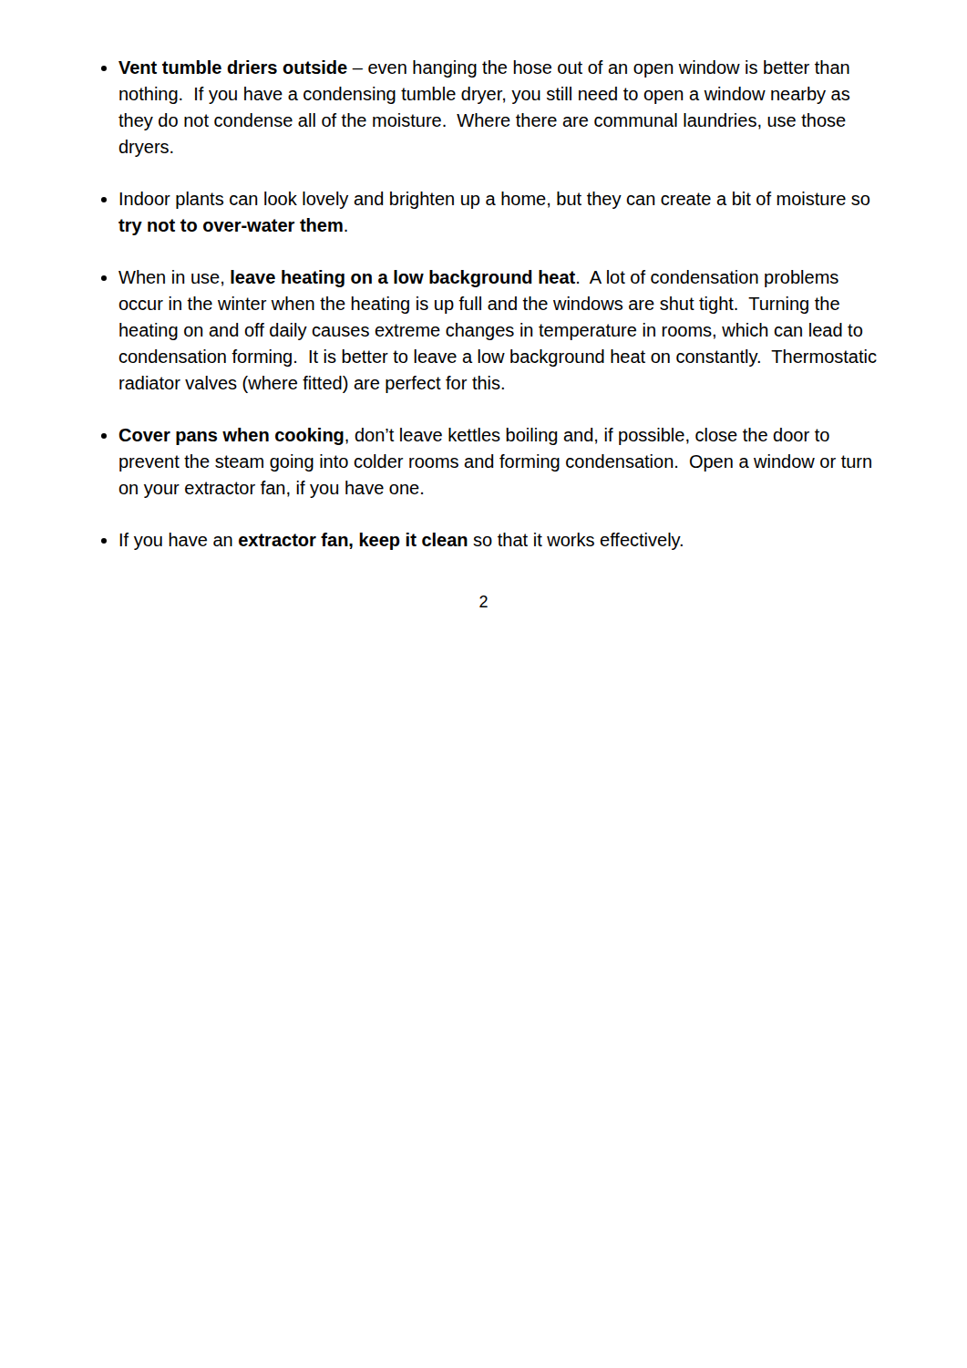Vent tumble driers outside – even hanging the hose out of an open window is better than nothing. If you have a condensing tumble dryer, you still need to open a window nearby as they do not condense all of the moisture. Where there are communal laundries, use those dryers.
Indoor plants can look lovely and brighten up a home, but they can create a bit of moisture so try not to over-water them.
When in use, leave heating on a low background heat. A lot of condensation problems occur in the winter when the heating is up full and the windows are shut tight. Turning the heating on and off daily causes extreme changes in temperature in rooms, which can lead to condensation forming. It is better to leave a low background heat on constantly. Thermostatic radiator valves (where fitted) are perfect for this.
Cover pans when cooking, don’t leave kettles boiling and, if possible, close the door to prevent the steam going into colder rooms and forming condensation. Open a window or turn on your extractor fan, if you have one.
If you have an extractor fan, keep it clean so that it works effectively.
2